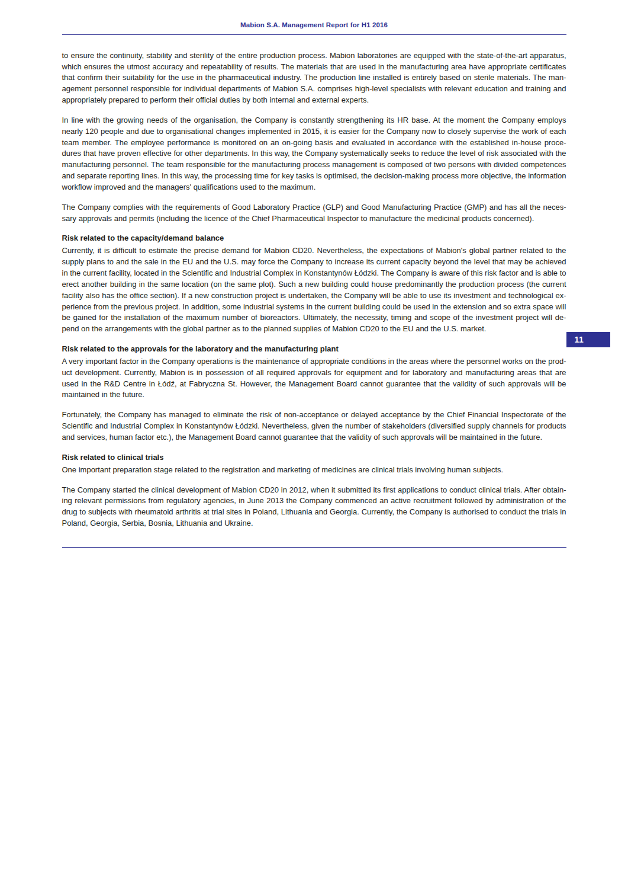Mabion S.A. Management Report for H1 2016
11
to ensure the continuity, stability and sterility of the entire production process. Mabion laboratories are equipped with the state-of-the-art apparatus, which ensures the utmost accuracy and repeatability of results. The materials that are used in the manufacturing area have appropriate certificates that confirm their suitability for the use in the pharmaceutical industry. The production line installed is entirely based on sterile materials. The management personnel responsible for individual departments of Mabion S.A. comprises high-level specialists with relevant education and training and appropriately prepared to perform their official duties by both internal and external experts.
In line with the growing needs of the organisation, the Company is constantly strengthening its HR base. At the moment the Company employs nearly 120 people and due to organisational changes implemented in 2015, it is easier for the Company now to closely supervise the work of each team member. The employee performance is monitored on an on-going basis and evaluated in accordance with the established in-house procedures that have proven effective for other departments. In this way, the Company systematically seeks to reduce the level of risk associated with the manufacturing personnel. The team responsible for the manufacturing process management is composed of two persons with divided competences and separate reporting lines. In this way, the processing time for key tasks is optimised, the decision-making process more objective, the information workflow improved and the managers' qualifications used to the maximum.
The Company complies with the requirements of Good Laboratory Practice (GLP) and Good Manufacturing Practice (GMP) and has all the necessary approvals and permits (including the licence of the Chief Pharmaceutical Inspector to manufacture the medicinal products concerned).
Risk related to the capacity/demand balance
Currently, it is difficult to estimate the precise demand for Mabion CD20. Nevertheless, the expectations of Mabion's global partner related to the supply plans to and the sale in the EU and the U.S. may force the Company to increase its current capacity beyond the level that may be achieved in the current facility, located in the Scientific and Industrial Complex in Konstantynów Łódzki. The Company is aware of this risk factor and is able to erect another building in the same location (on the same plot). Such a new building could house predominantly the production process (the current facility also has the office section). If a new construction project is undertaken, the Company will be able to use its investment and technological experience from the previous project. In addition, some industrial systems in the current building could be used in the extension and so extra space will be gained for the installation of the maximum number of bioreactors. Ultimately, the necessity, timing and scope of the investment project will depend on the arrangements with the global partner as to the planned supplies of Mabion CD20 to the EU and the U.S. market.
Risk related to the approvals for the laboratory and the manufacturing plant
A very important factor in the Company operations is the maintenance of appropriate conditions in the areas where the personnel works on the product development. Currently, Mabion is in possession of all required approvals for equipment and for laboratory and manufacturing areas that are used in the R&D Centre in Łódź, at Fabryczna St. However, the Management Board cannot guarantee that the validity of such approvals will be maintained in the future.
Fortunately, the Company has managed to eliminate the risk of non-acceptance or delayed acceptance by the Chief Financial Inspectorate of the Scientific and Industrial Complex in Konstantynów Łódzki. Nevertheless, given the number of stakeholders (diversified supply channels for products and services, human factor etc.), the Management Board cannot guarantee that the validity of such approvals will be maintained in the future.
Risk related to clinical trials
One important preparation stage related to the registration and marketing of medicines are clinical trials involving human subjects.
The Company started the clinical development of Mabion CD20 in 2012, when it submitted its first applications to conduct clinical trials. After obtaining relevant permissions from regulatory agencies, in June 2013 the Company commenced an active recruitment followed by administration of the drug to subjects with rheumatoid arthritis at trial sites in Poland, Lithuania and Georgia. Currently, the Company is authorised to conduct the trials in Poland, Georgia, Serbia, Bosnia, Lithuania and Ukraine.